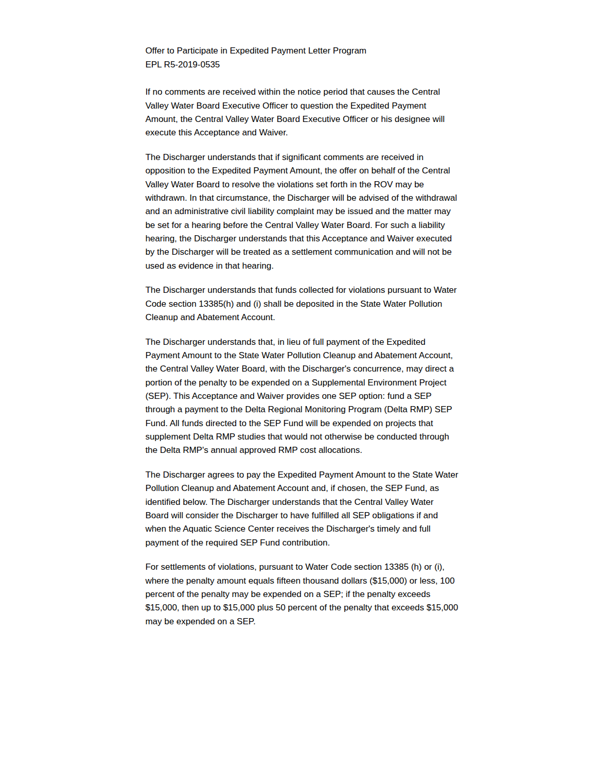Offer to Participate in Expedited Payment Letter Program
EPL R5-2019-0535
If no comments are received within the notice period that causes the Central Valley Water Board Executive Officer to question the Expedited Payment Amount, the Central Valley Water Board Executive Officer or his designee will execute this Acceptance and Waiver.
The Discharger understands that if significant comments are received in opposition to the Expedited Payment Amount, the offer on behalf of the Central Valley Water Board to resolve the violations set forth in the ROV may be withdrawn. In that circumstance, the Discharger will be advised of the withdrawal and an administrative civil liability complaint may be issued and the matter may be set for a hearing before the Central Valley Water Board. For such a liability hearing, the Discharger understands that this Acceptance and Waiver executed by the Discharger will be treated as a settlement communication and will not be used as evidence in that hearing.
The Discharger understands that funds collected for violations pursuant to Water Code section 13385(h) and (i) shall be deposited in the State Water Pollution Cleanup and Abatement Account.
The Discharger understands that, in lieu of full payment of the Expedited Payment Amount to the State Water Pollution Cleanup and Abatement Account, the Central Valley Water Board, with the Discharger's concurrence, may direct a portion of the penalty to be expended on a Supplemental Environment Project (SEP). This Acceptance and Waiver provides one SEP option: fund a SEP through a payment to the Delta Regional Monitoring Program (Delta RMP) SEP Fund. All funds directed to the SEP Fund will be expended on projects that supplement Delta RMP studies that would not otherwise be conducted through the Delta RMP's annual approved RMP cost allocations.
The Discharger agrees to pay the Expedited Payment Amount to the State Water Pollution Cleanup and Abatement Account and, if chosen, the SEP Fund, as identified below. The Discharger understands that the Central Valley Water Board will consider the Discharger to have fulfilled all SEP obligations if and when the Aquatic Science Center receives the Discharger's timely and full payment of the required SEP Fund contribution.
For settlements of violations, pursuant to Water Code section 13385 (h) or (i), where the penalty amount equals fifteen thousand dollars ($15,000) or less, 100 percent of the penalty may be expended on a SEP; if the penalty exceeds $15,000, then up to $15,000 plus 50 percent of the penalty that exceeds $15,000 may be expended on a SEP.